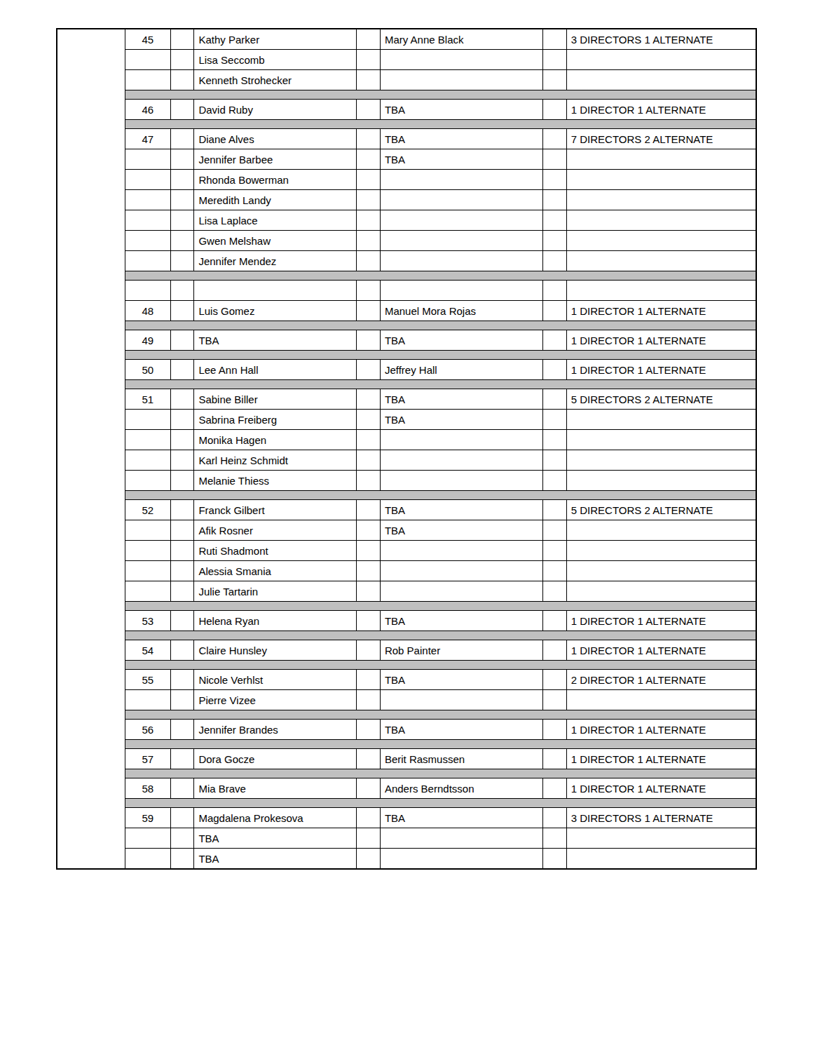| | 45 | | Kathy Parker | | Mary Anne Black | | 3 DIRECTORS 1 ALTERNATE |
| | | | Lisa Seccomb | | | | |
| | | | Kenneth Strohecker | | | | |
| | 46 | | David Ruby | | TBA | | 1 DIRECTOR 1 ALTERNATE |
| | 47 | | Diane Alves | | TBA | | 7 DIRECTORS 2 ALTERNATE |
| | | | Jennifer Barbee | | TBA | | |
| | | | Rhonda Bowerman | | | | |
| | | | Meredith Landy | | | | |
| | | | Lisa Laplace | | | | |
| | | | Gwen Melshaw | | | | |
| | | | Jennifer Mendez | | | | |
| | 48 | | Luis Gomez | | Manuel Mora Rojas | | 1 DIRECTOR 1 ALTERNATE |
| | 49 | | TBA | | TBA | | 1 DIRECTOR 1 ALTERNATE |
| | 50 | | Lee Ann Hall | | Jeffrey Hall | | 1 DIRECTOR 1 ALTERNATE |
| | 51 | | Sabine Biller | | TBA | | 5 DIRECTORS 2 ALTERNATE |
| | | | Sabrina Freiberg | | TBA | | |
| | | | Monika Hagen | | | | |
| | | | Karl Heinz Schmidt | | | | |
| | | | Melanie Thiess | | | | |
| | 52 | | Franck Gilbert | | TBA | | 5 DIRECTORS 2 ALTERNATE |
| | | | Afik Rosner | | TBA | | |
| | | | Ruti Shadmont | | | | |
| | | | Alessia Smania | | | | |
| | | | Julie Tartarin | | | | |
| | 53 | | Helena Ryan | | TBA | | 1 DIRECTOR 1 ALTERNATE |
| | 54 | | Claire Hunsley | | Rob Painter | | 1 DIRECTOR 1 ALTERNATE |
| | 55 | | Nicole Verhlst | | TBA | | 2 DIRECTOR 1 ALTERNATE |
| | | | Pierre Vizee | | | | |
| | 56 | | Jennifer Brandes | | TBA | | 1 DIRECTOR 1 ALTERNATE |
| | 57 | | Dora Gocze | | Berit Rasmussen | | 1 DIRECTOR 1 ALTERNATE |
| | 58 | | Mia Brave | | Anders Berndtsson | | 1 DIRECTOR 1 ALTERNATE |
| | 59 | | Magdalena Prokesova | | TBA | | 3 DIRECTORS 1 ALTERNATE |
| | | | TBA | | | | |
| | | | TBA | | | | |